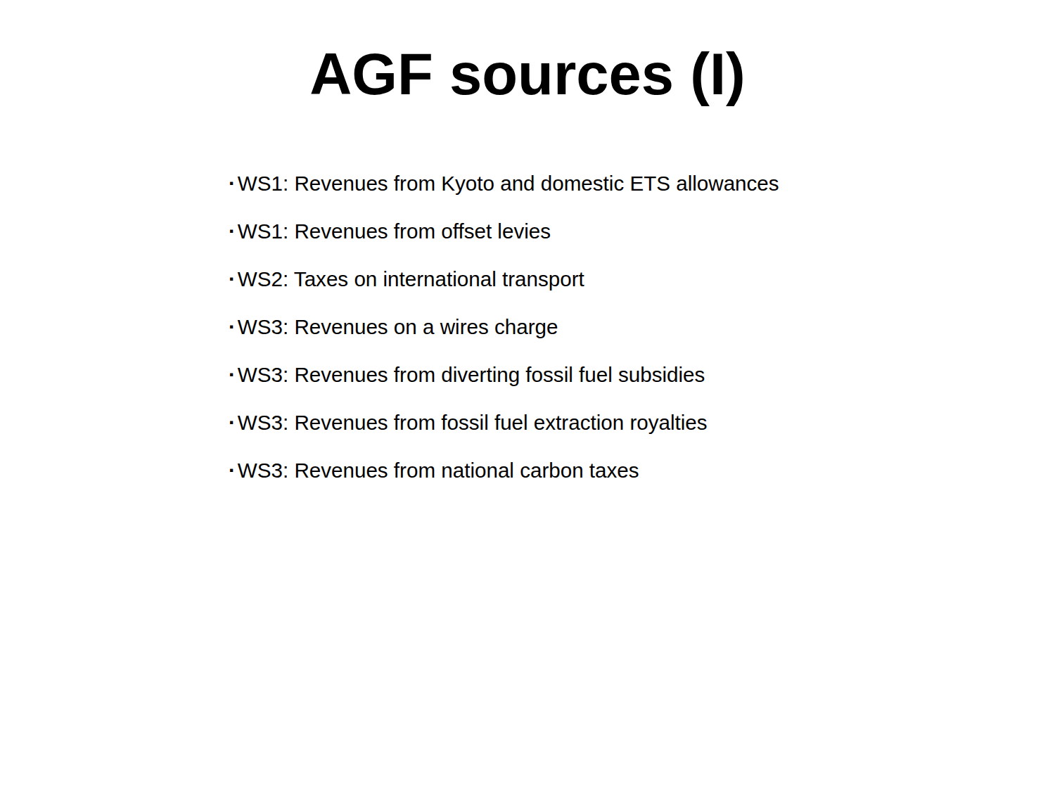AGF sources (I)
WS1: Revenues from Kyoto and domestic ETS allowances
WS1: Revenues from offset levies
WS2: Taxes on international transport
WS3: Revenues on a wires charge
WS3: Revenues from diverting fossil fuel subsidies
WS3: Revenues from fossil fuel extraction royalties
WS3: Revenues from national carbon taxes